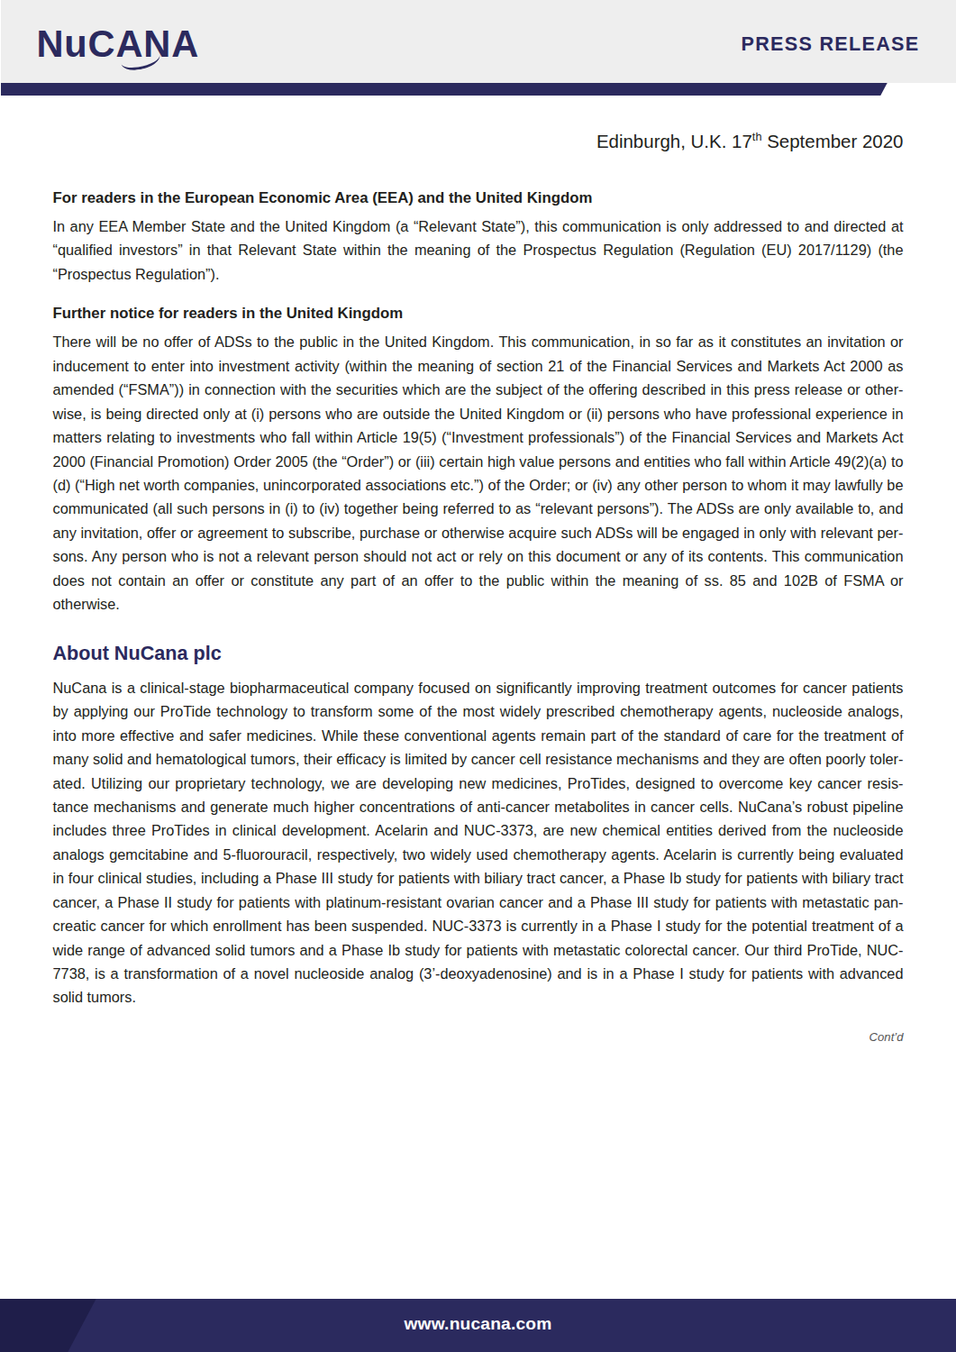NuC ANA
Press Release
Edinburgh, U.K. 17th September 2020
For readers in the European Economic Area (EEA) and the United Kingdom
In any EEA Member State and the United Kingdom (a “Relevant State”), this communication is only addressed to and directed at “qualified investors” in that Relevant State within the meaning of the Prospectus Regulation (Regulation (EU) 2017/1129) (the “Prospectus Regulation”).
Further notice for readers in the United Kingdom
There will be no offer of ADSs to the public in the United Kingdom. This communication, in so far as it constitutes an invitation or inducement to enter into investment activity (within the meaning of section 21 of the Financial Services and Markets Act 2000 as amended (“FSMA”)) in connection with the securities which are the subject of the offering described in this press release or otherwise, is being directed only at (i) persons who are outside the United Kingdom or (ii) persons who have professional experience in matters relating to investments who fall within Article 19(5) (“Investment professionals”) of the Financial Services and Markets Act 2000 (Financial Promotion) Order 2005 (the “Order”) or (iii) certain high value persons and entities who fall within Article 49(2)(a) to (d) (“High net worth companies, unincorporated associations etc.”) of the Order; or (iv) any other person to whom it may lawfully be communicated (all such persons in (i) to (iv) together being referred to as “relevant persons”). The ADSs are only available to, and any invitation, offer or agreement to subscribe, purchase or otherwise acquire such ADSs will be engaged in only with relevant persons. Any person who is not a relevant person should not act or rely on this document or any of its contents. This communication does not contain an offer or constitute any part of an offer to the public within the meaning of ss. 85 and 102B of FSMA or otherwise.
About NuCana plc
NuCana is a clinical-stage biopharmaceutical company focused on significantly improving treatment outcomes for cancer patients by applying our ProTide technology to transform some of the most widely prescribed chemotherapy agents, nucleoside analogs, into more effective and safer medicines. While these conventional agents remain part of the standard of care for the treatment of many solid and hematological tumors, their efficacy is limited by cancer cell resistance mechanisms and they are often poorly tolerated. Utilizing our proprietary technology, we are developing new medicines, ProTides, designed to overcome key cancer resistance mechanisms and generate much higher concentrations of anti-cancer metabolites in cancer cells. NuCana’s robust pipeline includes three ProTides in clinical development. Acelarin and NUC-3373, are new chemical entities derived from the nucleoside analogs gemcitabine and 5-fluorouracil, respectively, two widely used chemotherapy agents. Acelarin is currently being evaluated in four clinical studies, including a Phase III study for patients with biliary tract cancer, a Phase Ib study for patients with biliary tract cancer, a Phase II study for patients with platinum-resistant ovarian cancer and a Phase III study for patients with metastatic pancreatic cancer for which enrollment has been suspended. NUC-3373 is currently in a Phase I study for the potential treatment of a wide range of advanced solid tumors and a Phase Ib study for patients with metastatic colorectal cancer. Our third ProTide, NUC-7738, is a transformation of a novel nucleoside analog (3’-deoxyadenosine) and is in a Phase I study for patients with advanced solid tumors.
Cont’d
www.nucana.com